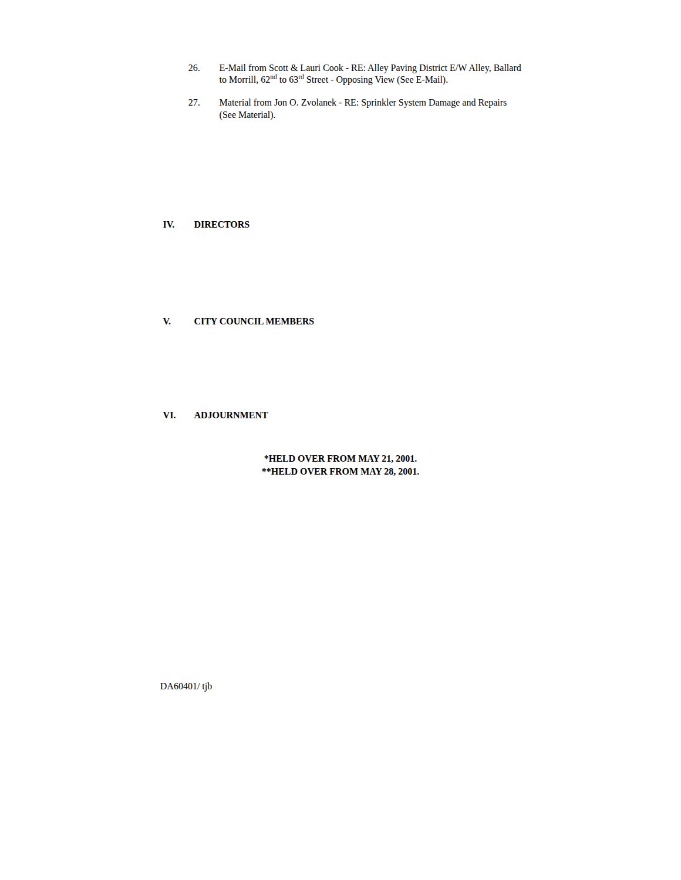26.
E-Mail from Scott & Lauri Cook - RE: Alley Paving District E/W Alley, Ballard to Morrill, 62nd to 63rd Street - Opposing View (See E-Mail).
27.
Material from Jon O. Zvolanek - RE: Sprinkler System Damage and Repairs (See Material).
IV.
DIRECTORS
V.
CITY COUNCIL MEMBERS
VI.
ADJOURNMENT
*HELD OVER FROM MAY 21, 2001.
**HELD OVER FROM MAY 28, 2001.
DA60401/ tjb